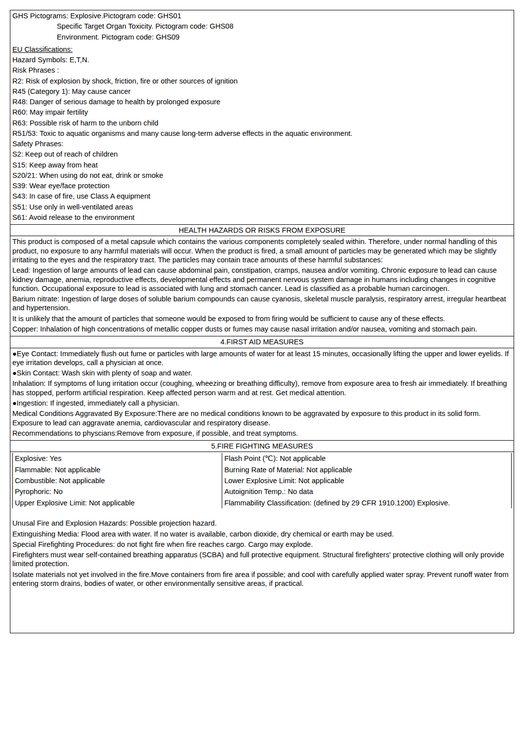| GHS Pictograms: Explosive.Pictogram code: GHS01 Specific Target Organ Toxicity. Pictogram code: GHS08 Environment. Pictogram code: GHS09 |
| EU Classifications: Hazard Symbols: E,T,N. Risk Phrases : R2: Risk of explosion by shock, friction, fire or other sources of ignition R45 (Category 1): May cause cancer R48: Danger of serious damage to health by prolonged exposure R60: May impair fertility R63: Possible risk of harm to the unborn child R51/53: Toxic to aquatic organisms and many cause long-term adverse effects in the aquatic environment. Safety Phrases: S2: Keep out of reach of children S15: Keep away from heat S20/21: When using do not eat, drink or smoke S39: Wear eye/face protection S43: In case of fire, use Class A equipment S51: Use only in well-ventilated areas S61: Avoid release to the environment |
| HEALTH HAZARDS OR RISKS FROM EXPOSURE |
| This product is composed of a metal capsule which contains the various components completely sealed within. Therefore, under normal handling of this product, no exposure to any harmful materials will occur. When the product is fired, a small amount of particles may be generated which may be slightly irritating to the eyes and the respiratory tract. The particles may contain trace amounts of these harmful substances: Lead: Ingestion of large amounts of lead can cause abdominal pain, constipation, cramps, nausea and/or vomiting. Chronic exposure to lead can cause kidney damage, anemia, reproductive effects, developmental effects and permanent nervous system damage in humans including changes in cognitive function. Occupational exposure to lead is associated with lung and stomach cancer. Lead is classified as a probable human carcinogen. Barium nitrate: Ingestion of large doses of soluble barium compounds can cause cyanosis, skeletal muscle paralysis, respiratory arrest, irregular heartbeat and hypertension. It is unlikely that the amount of particles that someone would be exposed to from firing would be sufficient to cause any of these effects. Copper: Inhalation of high concentrations of metallic copper dusts or fumes may cause nasal irritation and/or nausea, vomiting and stomach pain. |
| 4.FIRST AID MEASURES |
| ●Eye Contact: Immediately flush out fume or particles with large amounts of water for at least 15 minutes, occasionally lifting the upper and lower eyelids. If eye irritation develops, call a physician at once. ●Skin Contact: Wash skin with plenty of soap and water. Inhalation: If symptoms of lung irritation occur (coughing, wheezing or breathing difficulty), remove from exposure area to fresh air immediately. If breathing has stopped, perform artificial respiration. Keep affected person warm and at rest. Get medical attention. ●Ingestion: If ingested, immediately call a physician. Medical Conditions Aggravated By Exposure:There are no medical conditions known to be aggravated by exposure to this product in its solid form. Exposure to lead can aggravate anemia, cardiovascular and respiratory disease. Recommendations to physcians:Remove from exposure, if possible, and treat symptoms. |
| 5.FIRE FIGHTING MEASURES |
| / Explosive: Yes / Flash Point (℃): Not applicable / / Flammable: Not applicable / Burning Rate of Material: Not applicable / / Combustible: Not applicable / Lower Explosive Limit: Not applicable / / Pyrophoric: No / Autoignition Temp.: No data / / Upper Explosive Limit: Not applicable / Flammability Classification: (defined by 29 CFR 1910.1200) Explosive. / Unusal Fire and Explosion Hazards: Possible projection hazard. Extinguishing Media: Flood area with water. If no water is available, carbon dioxide, dry chemical or earth may be used. Special Firefighting Procedures: do not fight fire when fire reaches cargo. Cargo may explode. Firefighters must wear self-contained breathing apparatus (SCBA) and full protective equipment. Structural firefighters' protective clothing will only provide limited protection. Isolate materials not yet involved in the fire.Move containers from fire area if possible; and cool with carefully applied water spray. Prevent runoff water from entering storm drains, bodies of water, or other environmentally sensitive areas, if practical. |